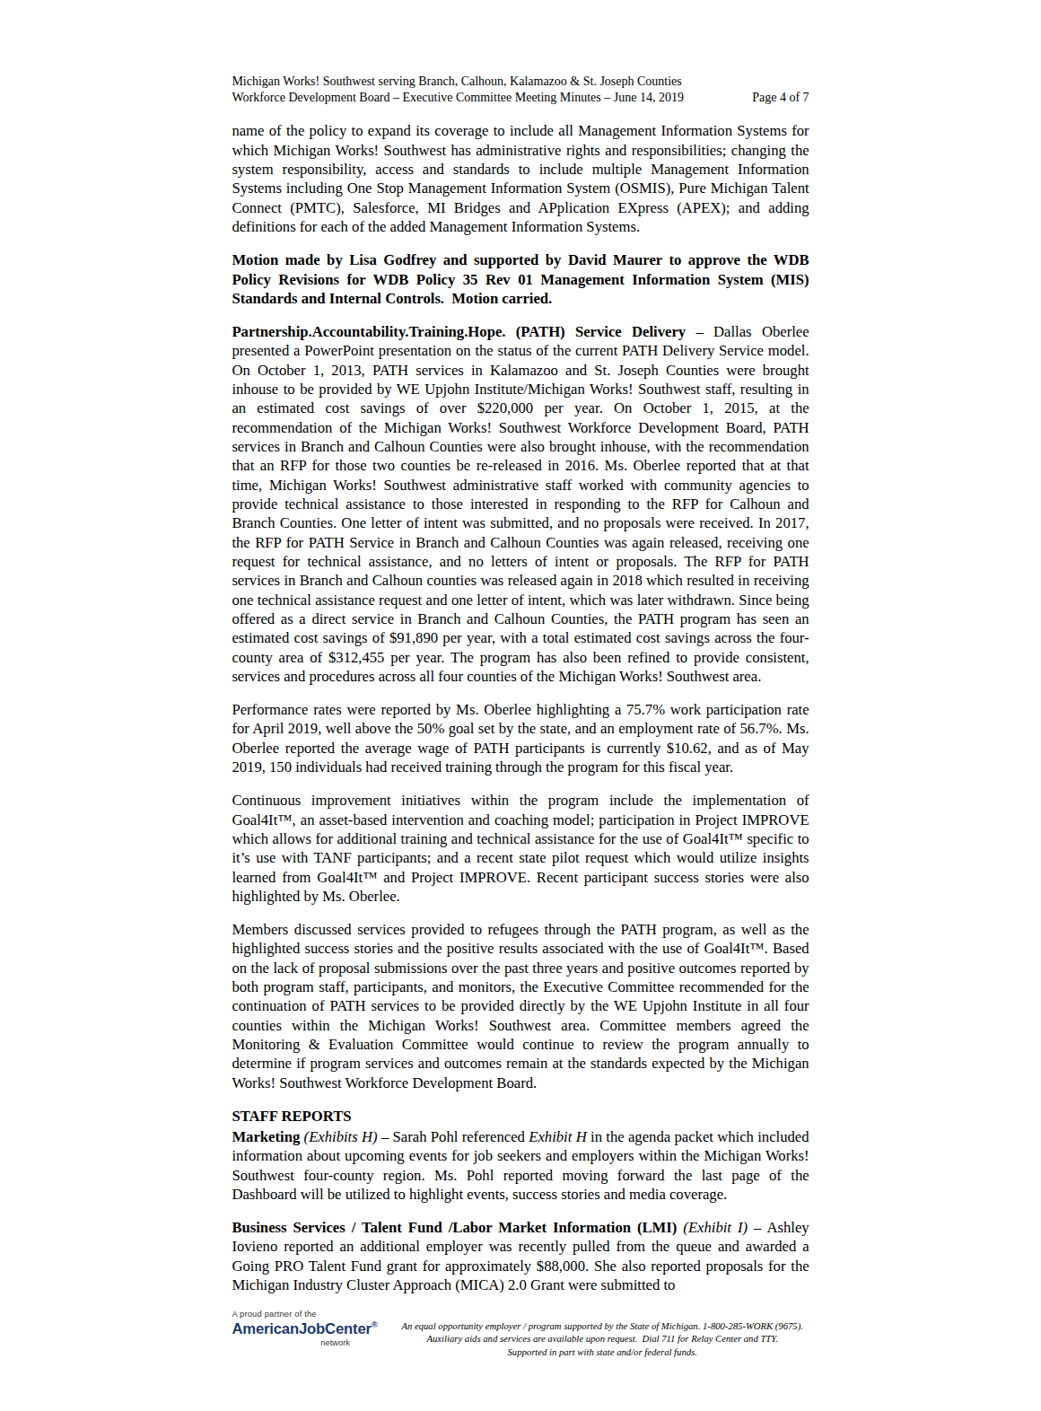Michigan Works! Southwest serving Branch, Calhoun, Kalamazoo & St. Joseph Counties Workforce Development Board – Executive Committee Meeting Minutes – June 14, 2019 Page 4 of 7
name of the policy to expand its coverage to include all Management Information Systems for which Michigan Works! Southwest has administrative rights and responsibilities; changing the system responsibility, access and standards to include multiple Management Information Systems including One Stop Management Information System (OSMIS), Pure Michigan Talent Connect (PMTC), Salesforce, MI Bridges and APplication EXpress (APEX); and adding definitions for each of the added Management Information Systems.
Motion made by Lisa Godfrey and supported by David Maurer to approve the WDB Policy Revisions for WDB Policy 35 Rev 01 Management Information System (MIS) Standards and Internal Controls. Motion carried.
Partnership.Accountability.Training.Hope. (PATH) Service Delivery – Dallas Oberlee presented a PowerPoint presentation on the status of the current PATH Delivery Service model. On October 1, 2013, PATH services in Kalamazoo and St. Joseph Counties were brought inhouse to be provided by WE Upjohn Institute/Michigan Works! Southwest staff, resulting in an estimated cost savings of over $220,000 per year. On October 1, 2015, at the recommendation of the Michigan Works! Southwest Workforce Development Board, PATH services in Branch and Calhoun Counties were also brought inhouse, with the recommendation that an RFP for those two counties be re-released in 2016. Ms. Oberlee reported that at that time, Michigan Works! Southwest administrative staff worked with community agencies to provide technical assistance to those interested in responding to the RFP for Calhoun and Branch Counties. One letter of intent was submitted, and no proposals were received. In 2017, the RFP for PATH Service in Branch and Calhoun Counties was again released, receiving one request for technical assistance, and no letters of intent or proposals. The RFP for PATH services in Branch and Calhoun counties was released again in 2018 which resulted in receiving one technical assistance request and one letter of intent, which was later withdrawn. Since being offered as a direct service in Branch and Calhoun Counties, the PATH program has seen an estimated cost savings of $91,890 per year, with a total estimated cost savings across the four-county area of $312,455 per year. The program has also been refined to provide consistent, services and procedures across all four counties of the Michigan Works! Southwest area.
Performance rates were reported by Ms. Oberlee highlighting a 75.7% work participation rate for April 2019, well above the 50% goal set by the state, and an employment rate of 56.7%. Ms. Oberlee reported the average wage of PATH participants is currently $10.62, and as of May 2019, 150 individuals had received training through the program for this fiscal year.
Continuous improvement initiatives within the program include the implementation of Goal4It™, an asset-based intervention and coaching model; participation in Project IMPROVE which allows for additional training and technical assistance for the use of Goal4It™ specific to it’s use with TANF participants; and a recent state pilot request which would utilize insights learned from Goal4It™ and Project IMPROVE. Recent participant success stories were also highlighted by Ms. Oberlee.
Members discussed services provided to refugees through the PATH program, as well as the highlighted success stories and the positive results associated with the use of Goal4It™. Based on the lack of proposal submissions over the past three years and positive outcomes reported by both program staff, participants, and monitors, the Executive Committee recommended for the continuation of PATH services to be provided directly by the WE Upjohn Institute in all four counties within the Michigan Works! Southwest area. Committee members agreed the Monitoring & Evaluation Committee would continue to review the program annually to determine if program services and outcomes remain at the standards expected by the Michigan Works! Southwest Workforce Development Board.
Staff Reports
Marketing (Exhibits H) – Sarah Pohl referenced Exhibit H in the agenda packet which included information about upcoming events for job seekers and employers within the Michigan Works! Southwest four-county region. Ms. Pohl reported moving forward the last page of the Dashboard will be utilized to highlight events, success stories and media coverage.
Business Services / Talent Fund /Labor Market Information (LMI) (Exhibit I) – Ashley Iovieno reported an additional employer was recently pulled from the queue and awarded a Going PRO Talent Fund grant for approximately $88,000. She also reported proposals for the Michigan Industry Cluster Approach (MICA) 2.0 Grant were submitted to
A proud partner of the
AmericanJobCenter®
network
An equal opportunity employer / program supported by the State of Michigan. 1-800-285-WORK (9675).
Auxiliary aids and services are available upon request. Dial 711 for Relay Center and TTY.
Supported in part with state and/or federal funds.